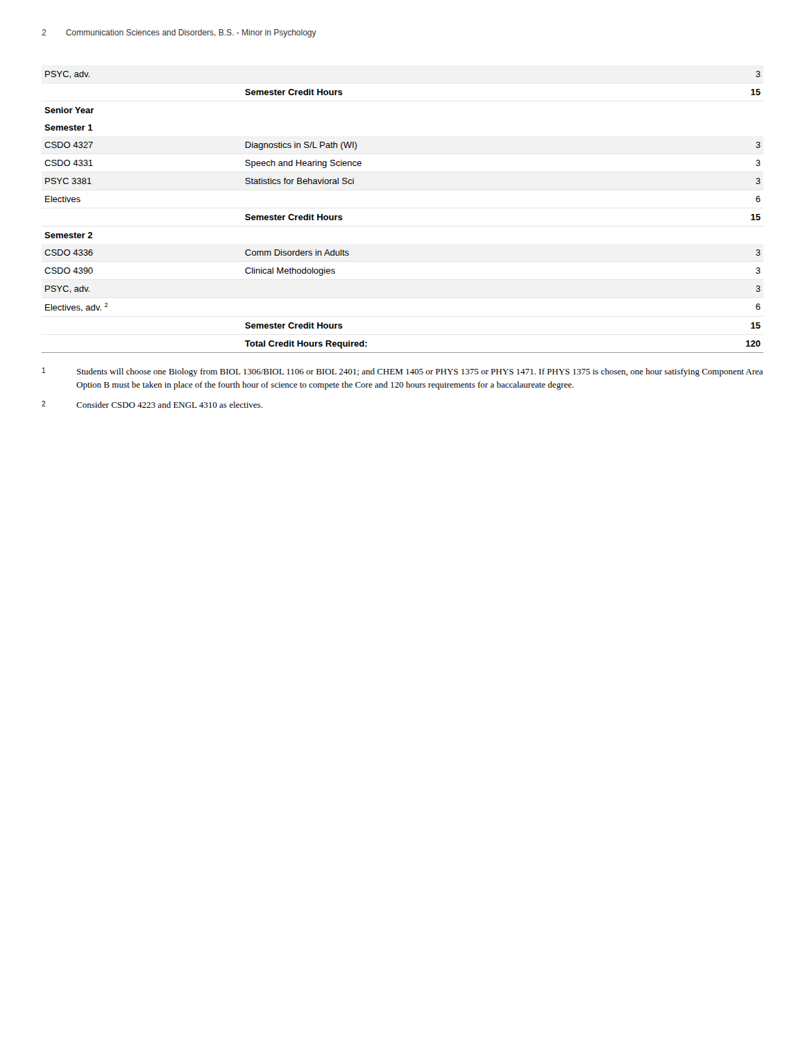2 Communication Sciences and Disorders, B.S. - Minor in Psychology
| PSYC, adv. | 3 |
| | Semester Credit Hours | 15 |
| Senior Year |
| Semester 1 |
| CSDO 4327 | Diagnostics in S/L Path (WI) | 3 |
| CSDO 4331 | Speech and Hearing Science | 3 |
| PSYC 3381 | Statistics for Behavioral Sci | 3 |
| Electives | 6 |
| | Semester Credit Hours | 15 |
| Semester 2 |
| CSDO 4336 | Comm Disorders in Adults | 3 |
| CSDO 4390 | Clinical Methodologies | 3 |
| PSYC, adv. | 3 |
| Electives, adv. 2 | 6 |
| | Semester Credit Hours | 15 |
| | Total Credit Hours Required: | 120 |
1
Students will choose one Biology from BIOL 1306/BIOL 1106 or BIOL 2401; and CHEM 1405 or PHYS 1375 or PHYS 1471. If PHYS 1375 is chosen, one hour satisfying Component Area Option B must be taken in place of the fourth hour of science to compete the Core and 120 hours requirements for a baccalaureate degree.
2
Consider CSDO 4223 and ENGL 4310 as electives.